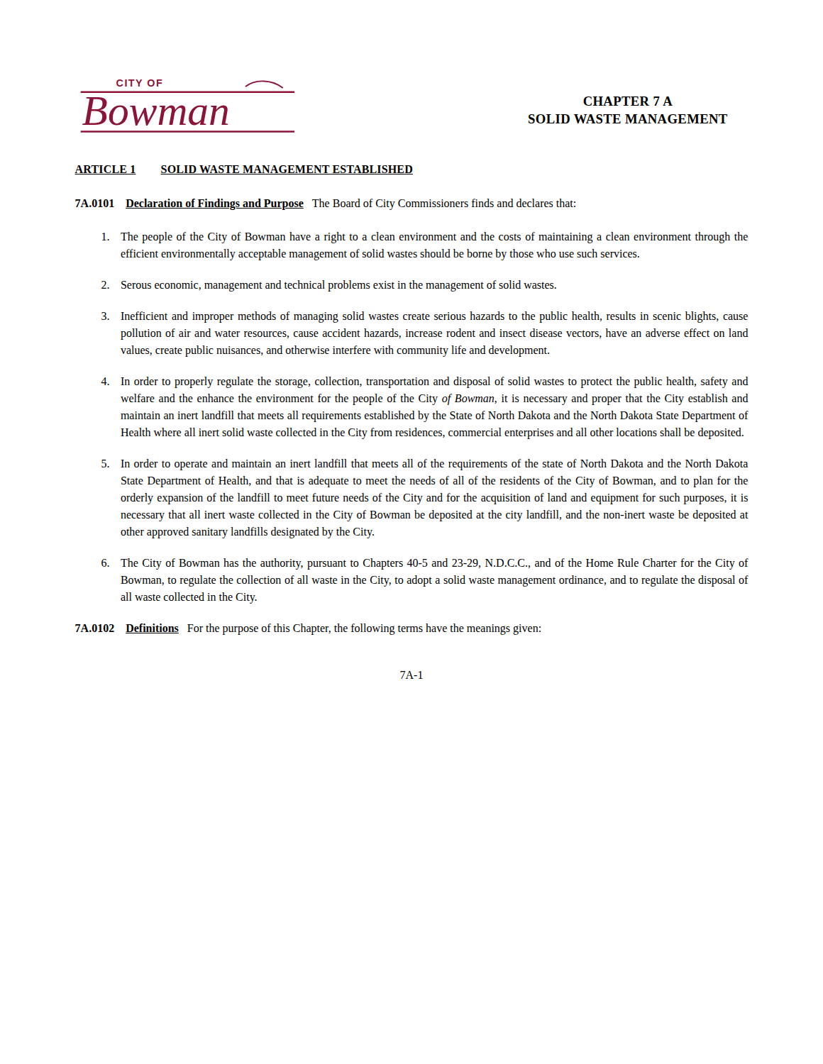CITY OF Bowman
CHAPTER 7 A
SOLID WASTE MANAGEMENT
ARTICLE 1 SOLID WASTE MANAGEMENT ESTABLISHED
7A.0101 Declaration of Findings and Purpose The Board of City Commissioners finds and declares that:
The people of the City of Bowman have a right to a clean environment and the costs of maintaining a clean environment through the efficient environmentally acceptable management of solid wastes should be borne by those who use such services.
Serous economic, management and technical problems exist in the management of solid wastes.
Inefficient and improper methods of managing solid wastes create serious hazards to the public health, results in scenic blights, cause pollution of air and water resources, cause accident hazards, increase rodent and insect disease vectors, have an adverse effect on land values, create public nuisances, and otherwise interfere with community life and development.
In order to properly regulate the storage, collection, transportation and disposal of solid wastes to protect the public health, safety and welfare and the enhance the environment for the people of the City of Bowman, it is necessary and proper that the City establish and maintain an inert landfill that meets all requirements established by the State of North Dakota and the North Dakota State Department of Health where all inert solid waste collected in the City from residences, commercial enterprises and all other locations shall be deposited.
In order to operate and maintain an inert landfill that meets all of the requirements of the state of North Dakota and the North Dakota State Department of Health, and that is adequate to meet the needs of all of the residents of the City of Bowman, and to plan for the orderly expansion of the landfill to meet future needs of the City and for the acquisition of land and equipment for such purposes, it is necessary that all inert waste collected in the City of Bowman be deposited at the city landfill, and the non-inert waste be deposited at other approved sanitary landfills designated by the City.
The City of Bowman has the authority, pursuant to Chapters 40-5 and 23-29, N.D.C.C., and of the Home Rule Charter for the City of Bowman, to regulate the collection of all waste in the City, to adopt a solid waste management ordinance, and to regulate the disposal of all waste collected in the City.
7A.0102 Definitions For the purpose of this Chapter, the following terms have the meanings given:
7A-1